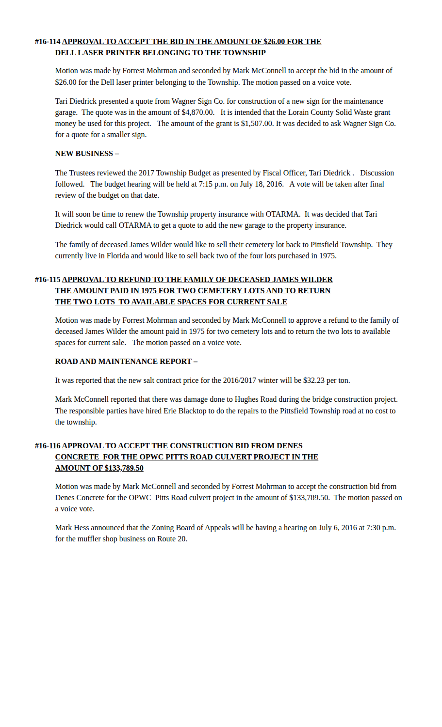#16-114 APPROVAL TO ACCEPT THE BID IN THE AMOUNT OF $26.00 FOR THE DELL LASER PRINTER BELONGING TO THE TOWNSHIP
Motion was made by Forrest Mohrman and seconded by Mark McConnell to accept the bid in the amount of $26.00 for the Dell laser printer belonging to the Township. The motion passed on a voice vote.
Tari Diedrick presented a quote from Wagner Sign Co. for construction of a new sign for the maintenance garage. The quote was in the amount of $4,870.00. It is intended that the Lorain County Solid Waste grant money be used for this project. The amount of the grant is $1,507.00. It was decided to ask Wagner Sign Co. for a quote for a smaller sign.
NEW BUSINESS –
The Trustees reviewed the 2017 Township Budget as presented by Fiscal Officer, Tari Diedrick . Discussion followed. The budget hearing will be held at 7:15 p.m. on July 18, 2016. A vote will be taken after final review of the budget on that date.
It will soon be time to renew the Township property insurance with OTARMA. It was decided that Tari Diedrick would call OTARMA to get a quote to add the new garage to the property insurance.
The family of deceased James Wilder would like to sell their cemetery lot back to Pittsfield Township. They currently live in Florida and would like to sell back two of the four lots purchased in 1975.
#16-115 APPROVAL TO REFUND TO THE FAMILY OF DECEASED JAMES WILDER THE AMOUNT PAID IN 1975 FOR TWO CEMETERY LOTS AND TO RETURN THE TWO LOTS TO AVAILABLE SPACES FOR CURRENT SALE
Motion was made by Forrest Mohrman and seconded by Mark McConnell to approve a refund to the family of deceased James Wilder the amount paid in 1975 for two cemetery lots and to return the two lots to available spaces for current sale. The motion passed on a voice vote.
ROAD AND MAINTENANCE REPORT –
It was reported that the new salt contract price for the 2016/2017 winter will be $32.23 per ton.
Mark McConnell reported that there was damage done to Hughes Road during the bridge construction project. The responsible parties have hired Erie Blacktop to do the repairs to the Pittsfield Township road at no cost to the township.
#16-116 APPROVAL TO ACCEPT THE CONSTRUCTION BID FROM DENES CONCRETE FOR THE OPWC PITTS ROAD CULVERT PROJECT IN THE AMOUNT OF $133,789.50
Motion was made by Mark McConnell and seconded by Forrest Mohrman to accept the construction bid from Denes Concrete for the OPWC Pitts Road culvert project in the amount of $133,789.50. The motion passed on a voice vote.
Mark Hess announced that the Zoning Board of Appeals will be having a hearing on July 6, 2016 at 7:30 p.m. for the muffler shop business on Route 20.